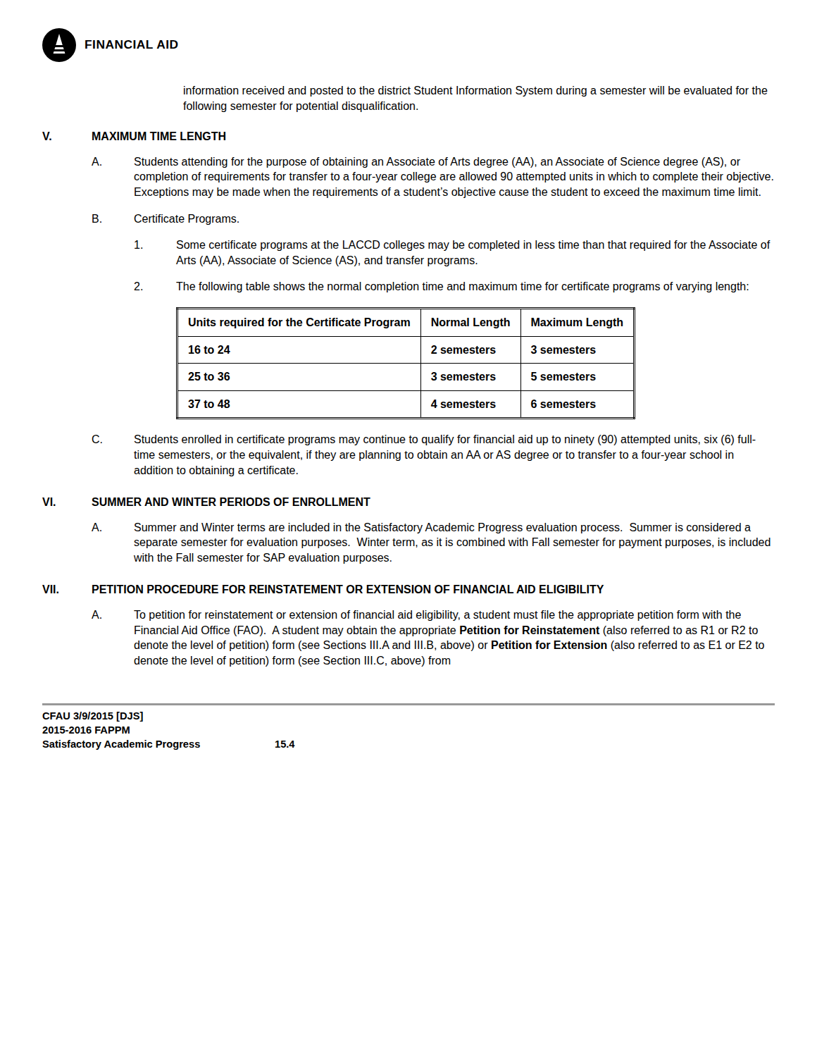FINANCIAL AID
information received and posted to the district Student Information System during a semester will be evaluated for the following semester for potential disqualification.
V.
MAXIMUM TIME LENGTH
A.
Students attending for the purpose of obtaining an Associate of Arts degree (AA), an Associate of Science degree (AS), or completion of requirements for transfer to a four-year college are allowed 90 attempted units in which to complete their objective. Exceptions may be made when the requirements of a student’s objective cause the student to exceed the maximum time limit.
B.
Certificate Programs.
1.
Some certificate programs at the LACCD colleges may be completed in less time than that required for the Associate of Arts (AA), Associate of Science (AS), and transfer programs.
2.
The following table shows the normal completion time and maximum time for certificate programs of varying length:
| Units required for the Certificate Program | Normal Length | Maximum Length |
| --- | --- | --- |
| 16 to 24 | 2 semesters | 3 semesters |
| 25 to 36 | 3 semesters | 5 semesters |
| 37 to 48 | 4 semesters | 6 semesters |
C.
Students enrolled in certificate programs may continue to qualify for financial aid up to ninety (90) attempted units, six (6) full-time semesters, or the equivalent, if they are planning to obtain an AA or AS degree or to transfer to a four-year school in addition to obtaining a certificate.
VI.
SUMMER AND WINTER PERIODS OF ENROLLMENT
A.
Summer and Winter terms are included in the Satisfactory Academic Progress evaluation process. Summer is considered a separate semester for evaluation purposes. Winter term, as it is combined with Fall semester for payment purposes, is included with the Fall semester for SAP evaluation purposes.
VII.
PETITION PROCEDURE FOR REINSTATEMENT OR EXTENSION OF FINANCIAL AID ELIGIBILITY
A.
To petition for reinstatement or extension of financial aid eligibility, a student must file the appropriate petition form with the Financial Aid Office (FAO). A student may obtain the appropriate Petition for Reinstatement (also referred to as R1 or R2 to denote the level of petition) form (see Sections III.A and III.B, above) or Petition for Extension (also referred to as E1 or E2 to denote the level of petition) form (see Section III.C, above) from
CFAU 3/9/2015 [DJS]
2015-2016 FAPPM
Satisfactory Academic Progress
15.4